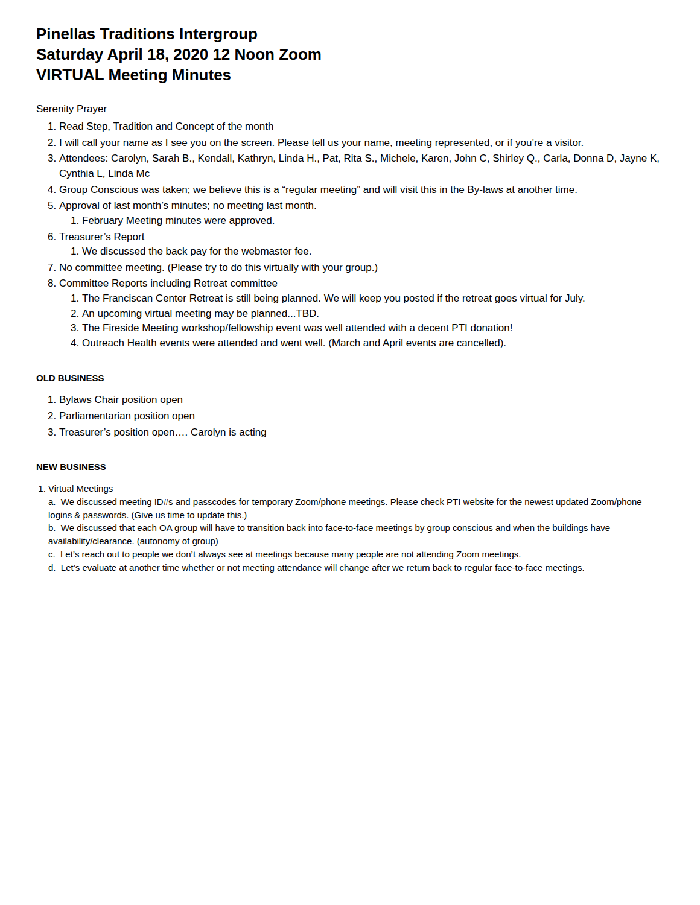Pinellas Traditions Intergroup
Saturday April 18, 2020 12 Noon Zoom
VIRTUAL Meeting Minutes
Serenity Prayer
Read Step, Tradition and Concept of the month
I will call your name as I see you on the screen. Please tell us your name, meeting represented, or if you’re a visitor.
Attendees: Carolyn, Sarah B., Kendall, Kathryn, Linda H., Pat, Rita S., Michele, Karen, John C, Shirley Q., Carla, Donna D, Jayne K, Cynthia L, Linda Mc
Group Conscious was taken; we believe this is a “regular meeting” and will visit this in the By-laws at another time.
Approval of last month’s minutes; no meeting last month.
February Meeting minutes were approved.
Treasurer’s Report
We discussed the back pay for the webmaster fee.
No committee meeting. (Please try to do this virtually with your group.)
Committee Reports including Retreat committee
The Franciscan Center Retreat is still being planned. We will keep you posted if the retreat goes virtual for July.
An upcoming virtual meeting may be planned...TBD.
The Fireside Meeting workshop/fellowship event was well attended with a decent PTI donation!
Outreach Health events were attended and went well. (March and April events are cancelled).
OLD BUSINESS
Bylaws Chair position open
Parliamentarian position open
Treasurer’s position open…. Carolyn is acting
NEW BUSINESS
Virtual Meetings
a. We discussed meeting ID#s and passcodes for temporary Zoom/phone meetings. Please check PTI website for the newest updated Zoom/phone logins & passwords. (Give us time to update this.)
b. We discussed that each OA group will have to transition back into face-to-face meetings by group conscious and when the buildings have availability/clearance. (autonomy of group)
c. Let’s reach out to people we don’t always see at meetings because many people are not attending Zoom meetings.
d. Let’s evaluate at another time whether or not meeting attendance will change after we return back to regular face-to-face meetings.